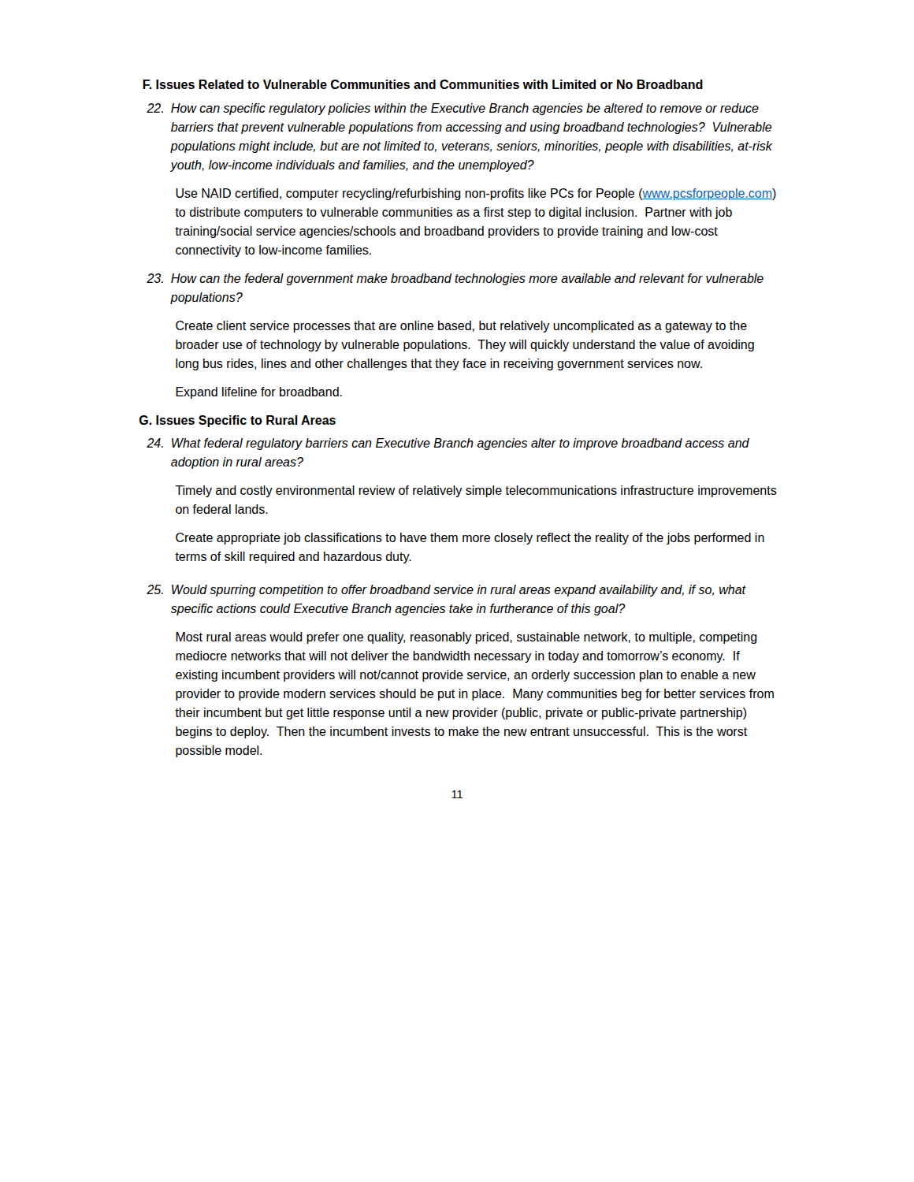Issues Related to Vulnerable Communities and Communities with Limited or No Broadband
22. How can specific regulatory policies within the Executive Branch agencies be altered to remove or reduce barriers that prevent vulnerable populations from accessing and using broadband technologies? Vulnerable populations might include, but are not limited to, veterans, seniors, minorities, people with disabilities, at-risk youth, low-income individuals and families, and the unemployed?
Use NAID certified, computer recycling/refurbishing non-profits like PCs for People (www.pcsforpeople.com) to distribute computers to vulnerable communities as a first step to digital inclusion. Partner with job training/social service agencies/schools and broadband providers to provide training and low-cost connectivity to low-income families.
23. How can the federal government make broadband technologies more available and relevant for vulnerable populations?
Create client service processes that are online based, but relatively uncomplicated as a gateway to the broader use of technology by vulnerable populations. They will quickly understand the value of avoiding long bus rides, lines and other challenges that they face in receiving government services now.
Expand lifeline for broadband.
Issues Specific to Rural Areas
24. What federal regulatory barriers can Executive Branch agencies alter to improve broadband access and adoption in rural areas?
Timely and costly environmental review of relatively simple telecommunications infrastructure improvements on federal lands.
Create appropriate job classifications to have them more closely reflect the reality of the jobs performed in terms of skill required and hazardous duty.
25. Would spurring competition to offer broadband service in rural areas expand availability and, if so, what specific actions could Executive Branch agencies take in furtherance of this goal?
Most rural areas would prefer one quality, reasonably priced, sustainable network, to multiple, competing mediocre networks that will not deliver the bandwidth necessary in today and tomorrow’s economy. If existing incumbent providers will not/cannot provide service, an orderly succession plan to enable a new provider to provide modern services should be put in place. Many communities beg for better services from their incumbent but get little response until a new provider (public, private or public-private partnership) begins to deploy. Then the incumbent invests to make the new entrant unsuccessful. This is the worst possible model.
11